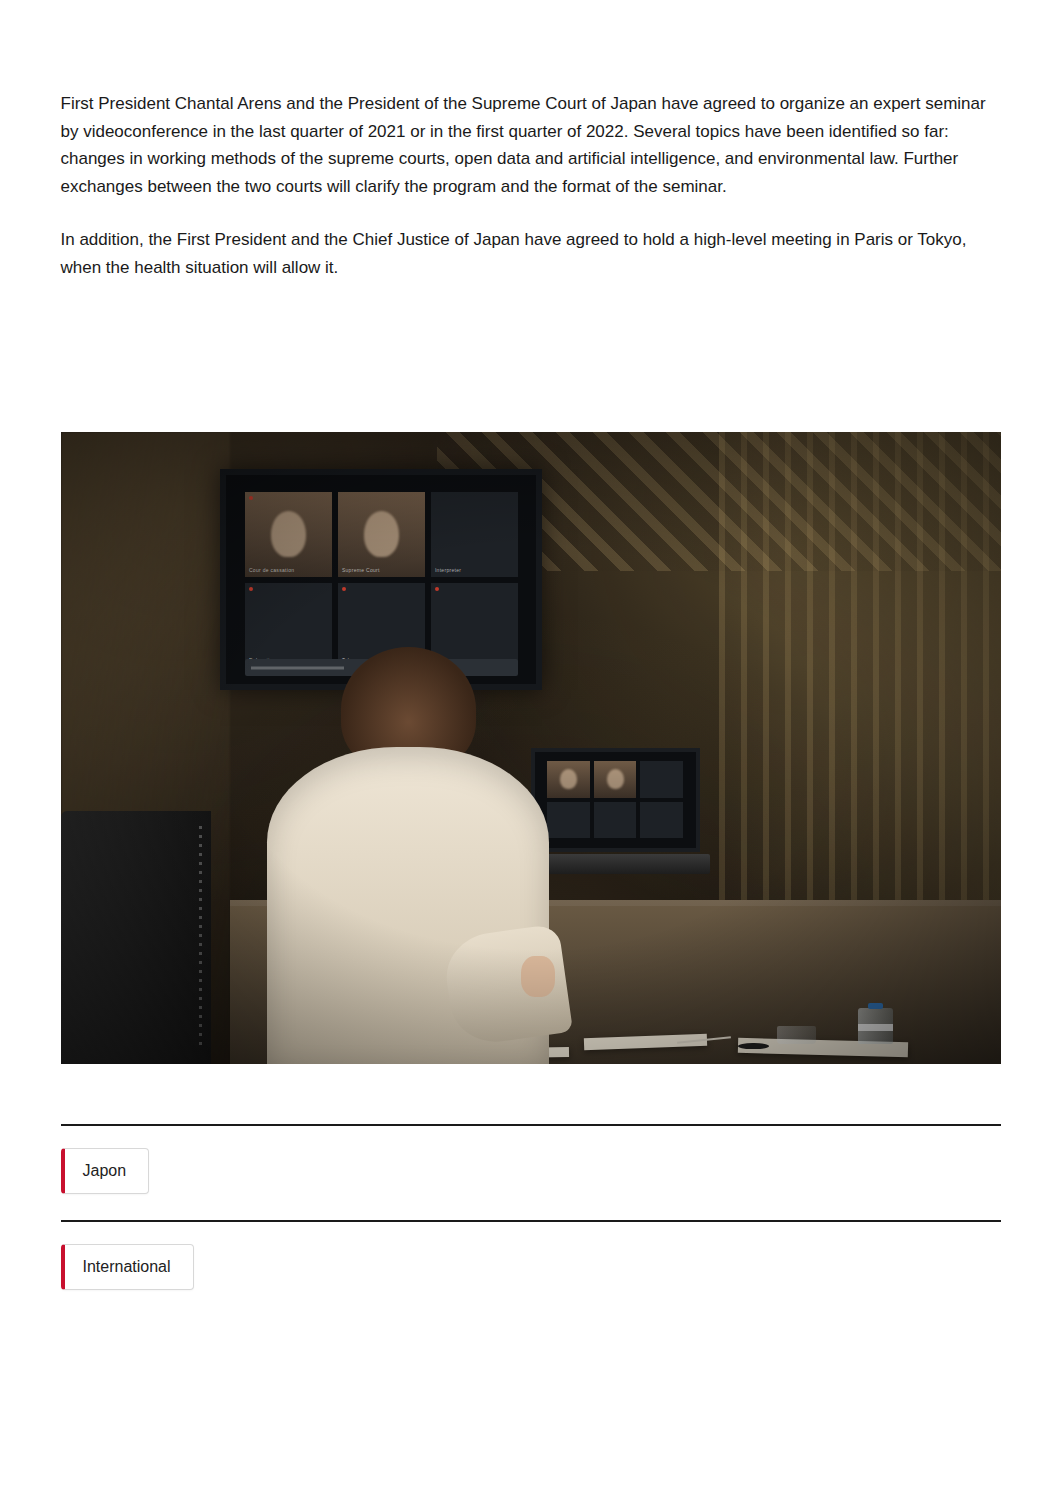First President Chantal Arens and the President of the Supreme Court of Japan have agreed to organize an expert seminar by videoconference in the last quarter of 2021 or in the first quarter of 2022. Several topics have been identified so far: changes in working methods of the supreme courts, open data and artificial intelligence, and environmental law. Further exchanges between the two courts will clarify the program and the format of the seminar.
In addition, the First President and the Chief Justice of Japan have agreed to hold a high-level meeting in Paris or Tokyo, when the health situation will allow it.
Cour de cassation
Supreme Court
Interpreter
Delegation
Tokyo
Paris
Japon
International